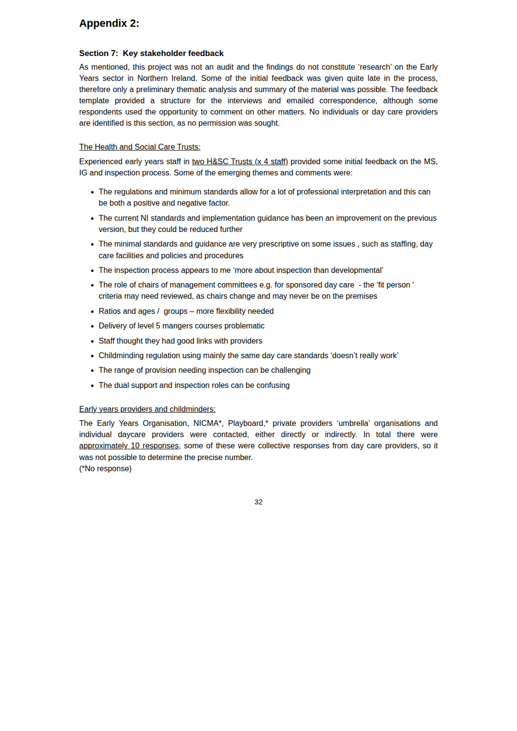Appendix 2:
Section 7: Key stakeholder feedback
As mentioned, this project was not an audit and the findings do not constitute ‘research’ on the Early Years sector in Northern Ireland. Some of the initial feedback was given quite late in the process, therefore only a preliminary thematic analysis and summary of the material was possible. The feedback template provided a structure for the interviews and emailed correspondence, although some respondents used the opportunity to comment on other matters. No individuals or day care providers are identified is this section, as no permission was sought.
The Health and Social Care Trusts:
Experienced early years staff in two H&SC Trusts (x 4 staff) provided some initial feedback on the MS, IG and inspection process. Some of the emerging themes and comments were:
The regulations and minimum standards allow for a lot of professional interpretation and this can be both a positive and negative factor.
The current NI standards and implementation guidance has been an improvement on the previous version, but they could be reduced further
The minimal standards and guidance are very prescriptive on some issues , such as staffing, day care facilities and policies and procedures
The inspection process appears to me ‘more about inspection than developmental’
The role of chairs of management committees e.g. for sponsored day care - the ‘fit person ‘ criteria may need reviewed, as chairs change and may never be on the premises
Ratios and ages / groups – more flexibility needed
Delivery of level 5 mangers courses problematic
Staff thought they had good links with providers
Childminding regulation using mainly the same day care standards ‘doesn’t really work’
The range of provision needing inspection can be challenging
The dual support and inspection roles can be confusing
Early years providers and childminders:
The Early Years Organisation, NICMA*, Playboard,* private providers ‘umbrella’ organisations and individual daycare providers were contacted, either directly or indirectly. In total there were approximately 10 responses, some of these were collective responses from day care providers, so it was not possible to determine the precise number.
(*No response)
32